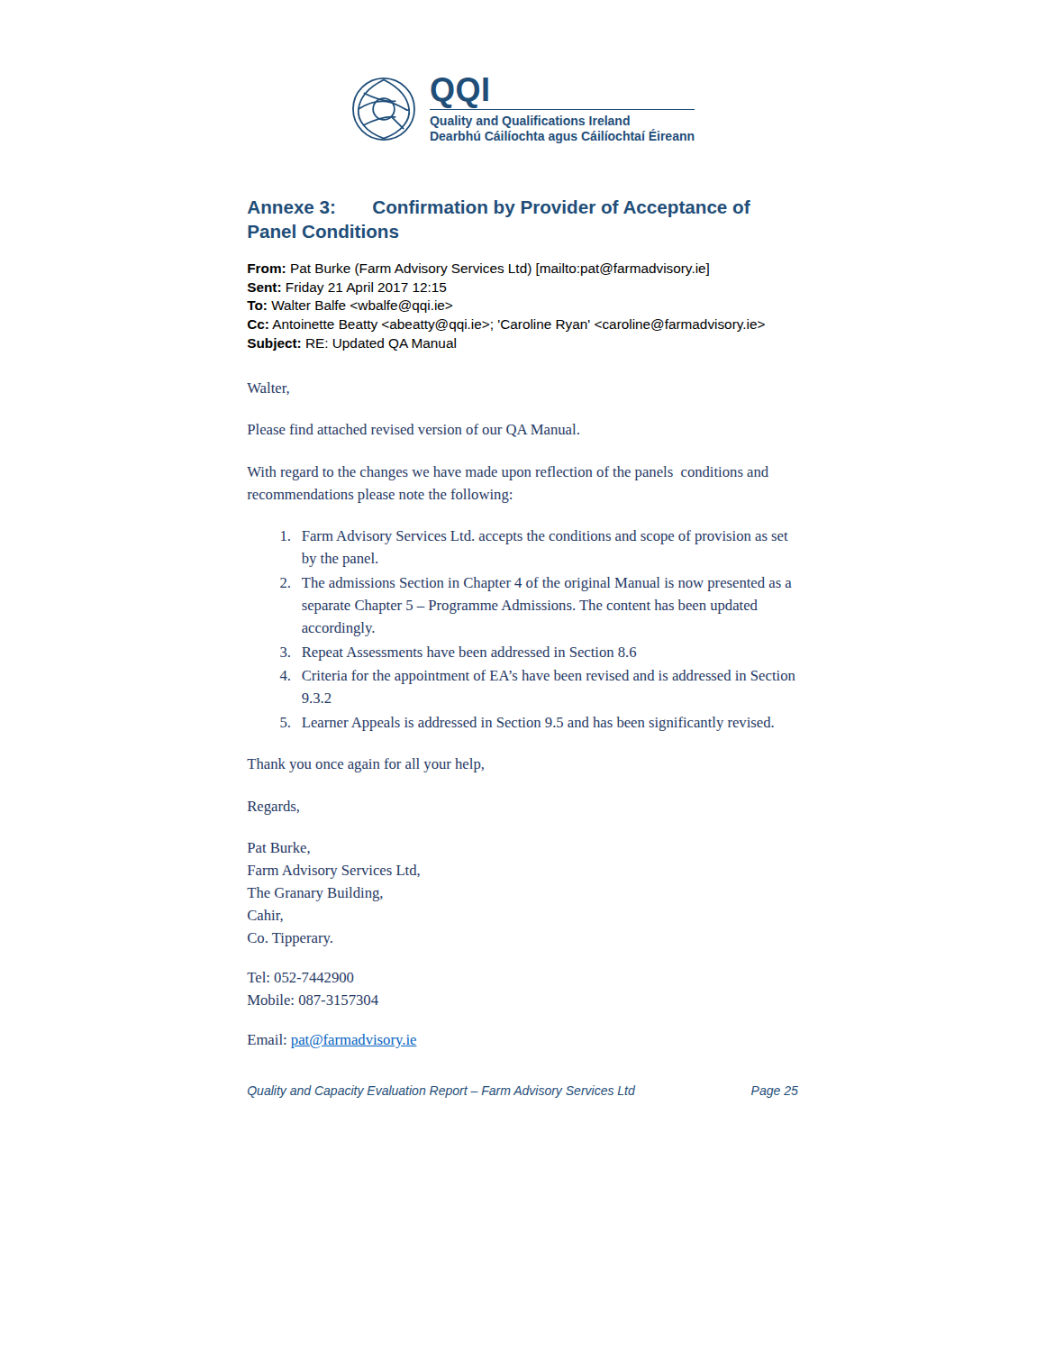QQI
Quality and Qualifications Ireland
Dearbhú Cáilíochta agus Cáilíochtaí Éireann
Annexe 3: Confirmation by Provider of Acceptance of Panel Conditions
From: Pat Burke (Farm Advisory Services Ltd) [mailto:pat@farmadvisory.ie]
Sent: Friday 21 April 2017 12:15
To: Walter Balfe <wbalfe@qqi.ie>
Cc: Antoinette Beatty <abeatty@qqi.ie>; 'Caroline Ryan' <caroline@farmadvisory.ie>
Subject: RE: Updated QA Manual
Walter,
Please find attached revised version of our QA Manual.
With regard to the changes we have made upon reflection of the panels conditions and recommendations please note the following:
Farm Advisory Services Ltd. accepts the conditions and scope of provision as set by the panel.
The admissions Section in Chapter 4 of the original Manual is now presented as a separate Chapter 5 – Programme Admissions. The content has been updated accordingly.
Repeat Assessments have been addressed in Section 8.6
Criteria for the appointment of EA’s have been revised and is addressed in Section 9.3.2
Learner Appeals is addressed in Section 9.5 and has been significantly revised.
Thank you once again for all your help,
Regards,
Pat Burke,
Farm Advisory Services Ltd,
The Granary Building,
Cahir,
Co. Tipperary.
Tel: 052-7442900
Mobile: 087-3157304
Email: pat@farmadvisory.ie
Quality and Capacity Evaluation Report – Farm Advisory Services Ltd
Page 25